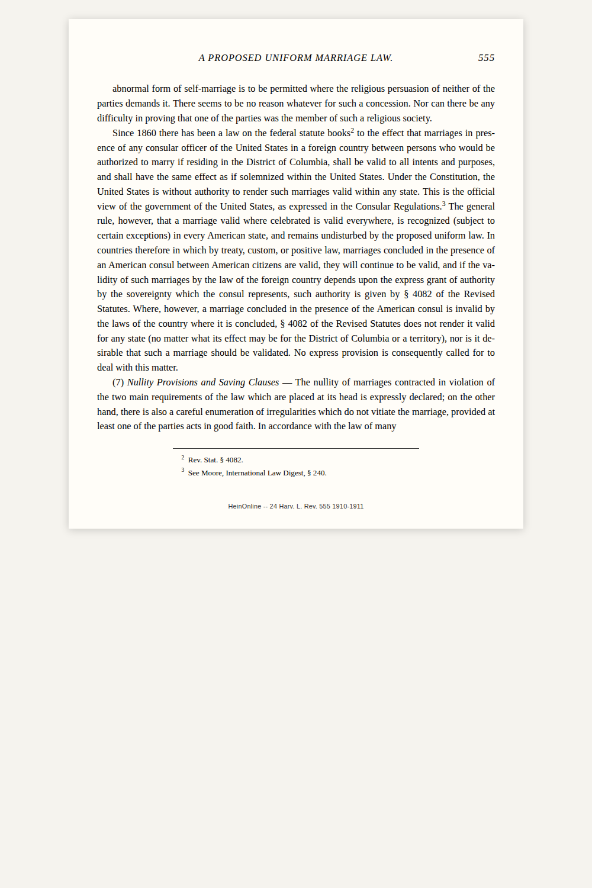A PROPOSED UNIFORM MARRIAGE LAW. 555
abnormal form of self-marriage is to be permitted where the religious persuasion of neither of the parties demands it. There seems to be no reason whatever for such a concession. Nor can there be any difficulty in proving that one of the parties was the member of such a religious society.
Since 1860 there has been a law on the federal statute books2 to the effect that marriages in presence of any consular officer of the United States in a foreign country between persons who would be authorized to marry if residing in the District of Columbia, shall be valid to all intents and purposes, and shall have the same effect as if solemnized within the United States. Under the Constitution, the United States is without authority to render such marriages valid within any state. This is the official view of the government of the United States, as expressed in the Consular Regulations.3 The general rule, however, that a marriage valid where celebrated is valid everywhere, is recognized (subject to certain exceptions) in every American state, and remains undisturbed by the proposed uniform law. In countries therefore in which by treaty, custom, or positive law, marriages concluded in the presence of an American consul between American citizens are valid, they will continue to be valid, and if the validity of such marriages by the law of the foreign country depends upon the express grant of authority by the sovereignty which the consul represents, such authority is given by § 4082 of the Revised Statutes. Where, however, a marriage concluded in the presence of the American consul is invalid by the laws of the country where it is concluded, § 4082 of the Revised Statutes does not render it valid for any state (no matter what its effect may be for the District of Columbia or a territory), nor is it desirable that such a marriage should be validated. No express provision is consequently called for to deal with this matter.
(7) Nullity Provisions and Saving Clauses — The nullity of marriages contracted in violation of the two main requirements of the law which are placed at its head is expressly declared; on the other hand, there is also a careful enumeration of irregularities which do not vitiate the marriage, provided at least one of the parties acts in good faith. In accordance with the law of many
2 Rev. Stat. § 4082.
3 See Moore, International Law Digest, § 240.
HeinOnline -- 24 Harv. L. Rev. 555 1910-1911